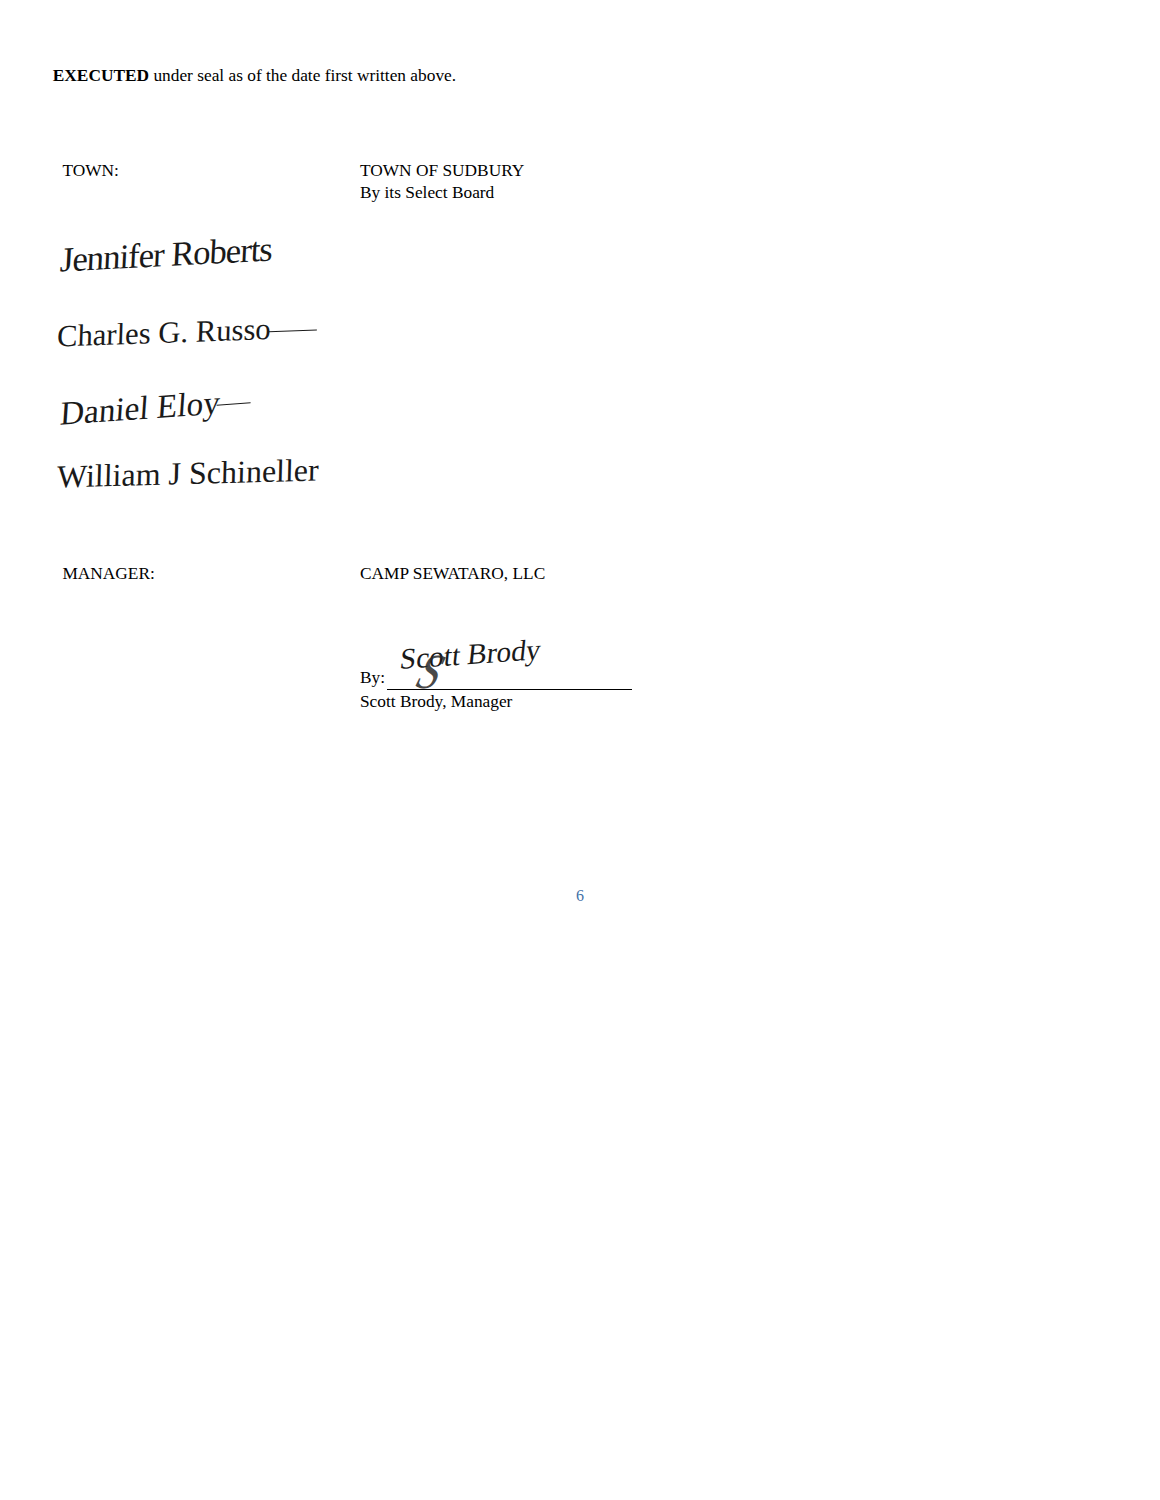EXECUTED under seal as of the date first written above.
TOWN:
TOWN OF SUDBURY
By its Select Board
Jennifer Roberts Charles G. Russo Daniel Eloy William J Schineller
MANAGER:
CAMP SEWATARO, LLC
By: Scott Brody S
Scott Brody, Manager
6